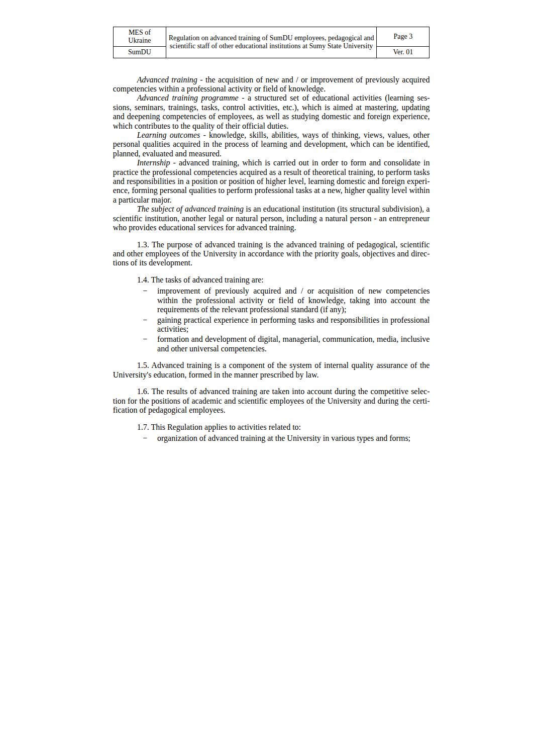| MES of Ukraine | Regulation on advanced training of SumDU employees, pedagogical and scientific staff of other educational institutions at Sumy State University | Page 3 |
| SumDU | Ver. 01 |
Advanced training - the acquisition of new and / or improvement of previously acquired competencies within a professional activity or field of knowledge.
Advanced training programme - a structured set of educational activities (learning sessions, seminars, trainings, tasks, control activities, etc.), which is aimed at mastering, updating and deepening competencies of employees, as well as studying domestic and foreign experience, which contributes to the quality of their official duties.
Learning outcomes - knowledge, skills, abilities, ways of thinking, views, values, other personal qualities acquired in the process of learning and development, which can be identified, planned, evaluated and measured.
Internship - advanced training, which is carried out in order to form and consolidate in practice the professional competencies acquired as a result of theoretical training, to perform tasks and responsibilities in a position or position of higher level, learning domestic and foreign experience, forming personal qualities to perform professional tasks at a new, higher quality level within a particular major.
The subject of advanced training is an educational institution (its structural subdivision), a scientific institution, another legal or natural person, including a natural person - an entrepreneur who provides educational services for advanced training.
1.3. The purpose of advanced training is the advanced training of pedagogical, scientific and other employees of the University in accordance with the priority goals, objectives and directions of its development.
1.4. The tasks of advanced training are:
improvement of previously acquired and / or acquisition of new competencies within the professional activity or field of knowledge, taking into account the requirements of the relevant professional standard (if any);
gaining practical experience in performing tasks and responsibilities in professional activities;
formation and development of digital, managerial, communication, media, inclusive and other universal competencies.
1.5. Advanced training is a component of the system of internal quality assurance of the University's education, formed in the manner prescribed by law.
1.6. The results of advanced training are taken into account during the competitive selection for the positions of academic and scientific employees of the University and during the certification of pedagogical employees.
1.7. This Regulation applies to activities related to:
organization of advanced training at the University in various types and forms;